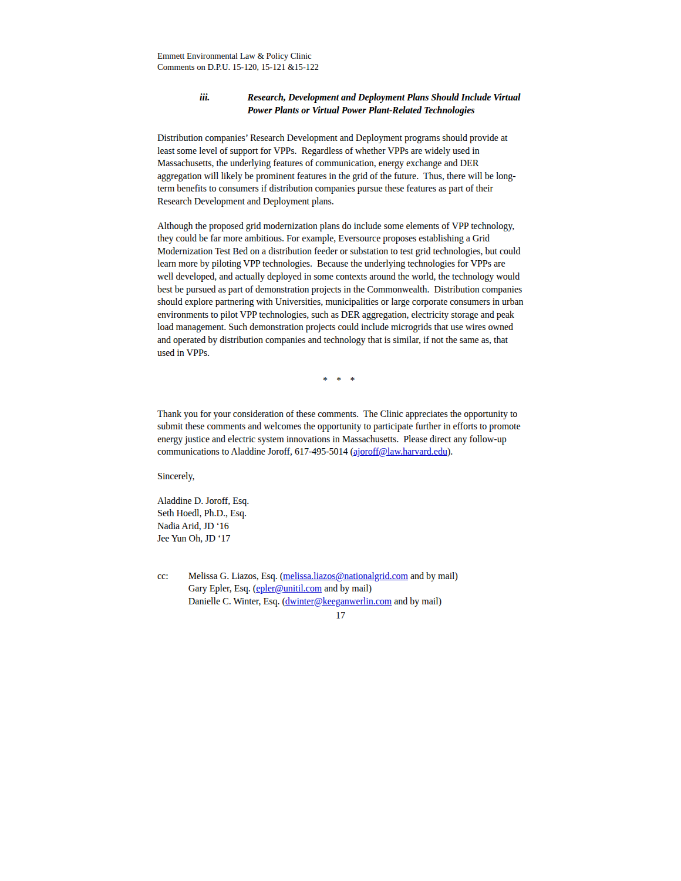Emmett Environmental Law & Policy Clinic
Comments on D.P.U. 15-120, 15-121 &15-122
iii.
Research, Development and Deployment Plans Should Include Virtual Power Plants or Virtual Power Plant-Related Technologies
Distribution companies’ Research Development and Deployment programs should provide at least some level of support for VPPs. Regardless of whether VPPs are widely used in Massachusetts, the underlying features of communication, energy exchange and DER aggregation will likely be prominent features in the grid of the future. Thus, there will be long-term benefits to consumers if distribution companies pursue these features as part of their Research Development and Deployment plans.
Although the proposed grid modernization plans do include some elements of VPP technology, they could be far more ambitious. For example, Eversource proposes establishing a Grid Modernization Test Bed on a distribution feeder or substation to test grid technologies, but could learn more by piloting VPP technologies. Because the underlying technologies for VPPs are well developed, and actually deployed in some contexts around the world, the technology would best be pursued as part of demonstration projects in the Commonwealth. Distribution companies should explore partnering with Universities, municipalities or large corporate consumers in urban environments to pilot VPP technologies, such as DER aggregation, electricity storage and peak load management. Such demonstration projects could include microgrids that use wires owned and operated by distribution companies and technology that is similar, if not the same as, that used in VPPs.
* * *
Thank you for your consideration of these comments. The Clinic appreciates the opportunity to submit these comments and welcomes the opportunity to participate further in efforts to promote energy justice and electric system innovations in Massachusetts. Please direct any follow-up communications to Aladdine Joroff, 617-495-5014 (ajoroff@law.harvard.edu).
Sincerely,
Aladdine D. Joroff, Esq.
Seth Hoedl, Ph.D., Esq.
Nadia Arid, JD ‘16
Jee Yun Oh, JD ‘17
cc:
Melissa G. Liazos, Esq. (melissa.liazos@nationalgrid.com and by mail)
Gary Epler, Esq. (epler@unitil.com and by mail)
Danielle C. Winter, Esq. (dwinter@keeganwerlin.com and by mail)
17